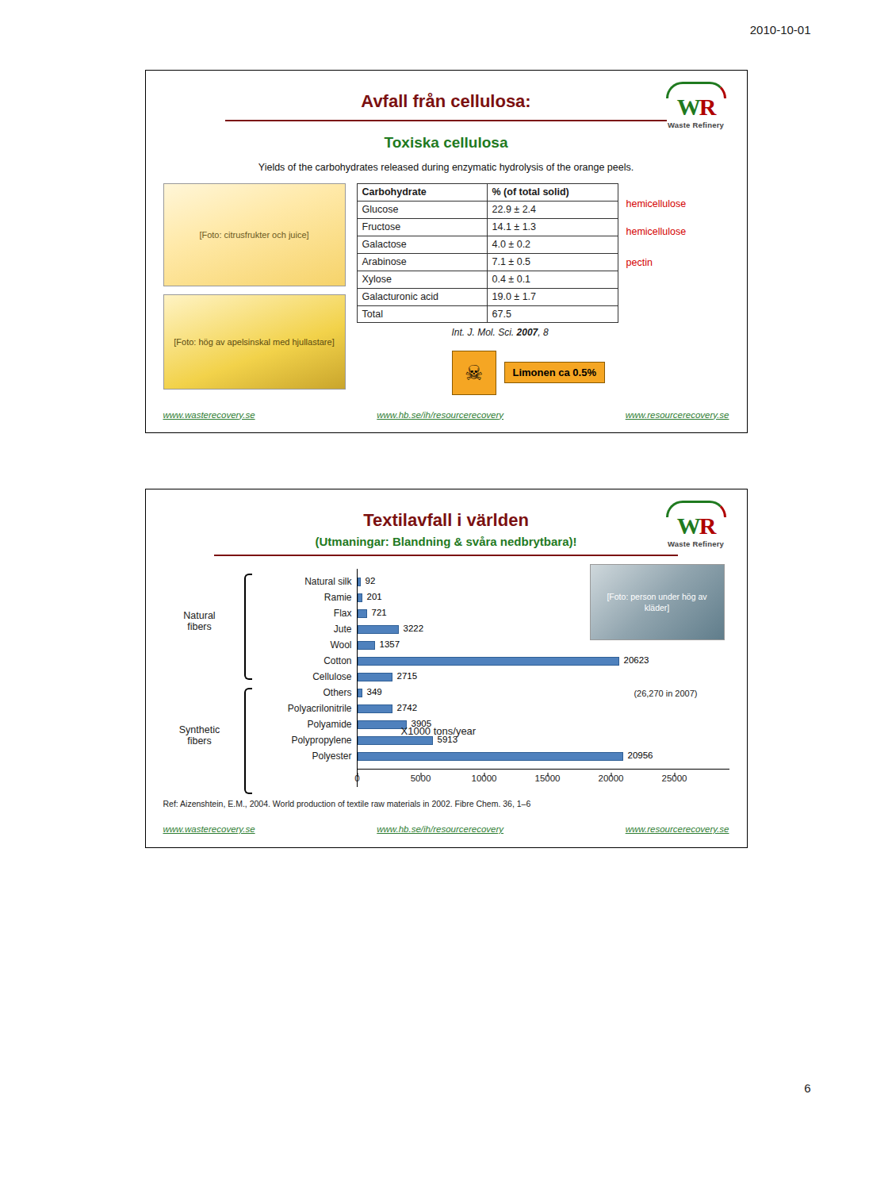2010-10-01
WR
Waste Refinery
Avfall från cellulosa:
Toxiska cellulosa
Yields of the carbohydrates released during enzymatic hydrolysis of the orange peels.
[Foto: citrusfrukter och juice]
[Foto: hög av apelsinskal med hjullastare]
| Carbohydrate | % (of total solid) |
| --- | --- |
| Glucose | 22.9 ± 2.4 |
| Fructose | 14.1 ± 1.3 |
| Galactose | 4.0 ± 0.2 |
| Arabinose | 7.1 ± 0.5 |
| Xylose | 0.4 ± 0.1 |
| Galacturonic acid | 19.0 ± 1.7 |
| Total | 67.5 |
hemicellulose
hemicellulose
pectin
Int. J. Mol. Sci. 2007, 8
☠
Limonen ca 0.5%
www.wasterecovery.se www.hb.se/ih/resourcerecovery www.resourcerecovery.se
WR
Waste Refinery
Textilavfall i världen
(Utmaningar: Blandning & svåra nedbrytbara)!
[Foto: person under hög av kläder]
Natural
fibers
Synthetic
fibers
Natural silk
Ramie
Flax
Jute
Wool
Cotton
Cellulose
Others
Polyacrilonitrile
Polyamide
Polypropylene
Polyester
92
201
721
3222
1357
20623
2715
349
2742
3905
5913
20956
0 5000 10000 15000 20000 25000
X1000 tons/year
(26,270 in 2007)
Ref: Aizenshtein, E.M., 2004. World production of textile raw materials in 2002. Fibre Chem. 36, 1–6
www.wasterecovery.se www.hb.se/ih/resourcerecovery www.resourcerecovery.se
6